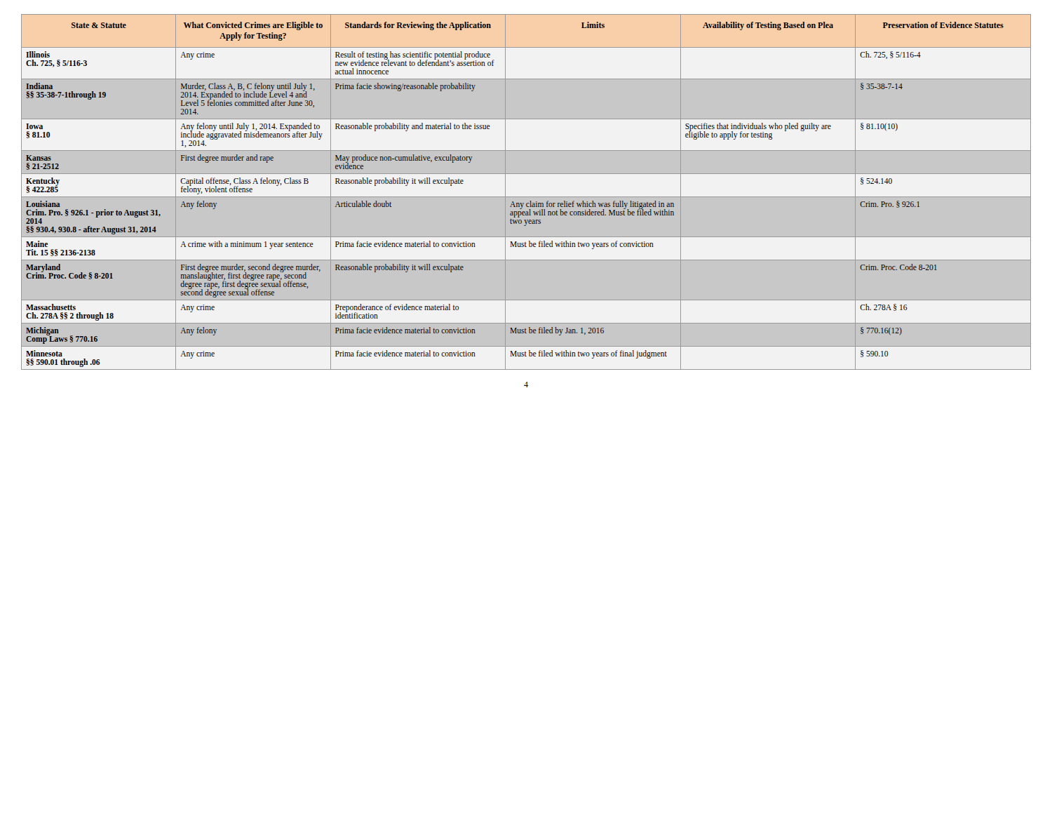| State & Statute | What Convicted Crimes are Eligible to Apply for Testing? | Standards for Reviewing the Application | Limits | Availability of Testing Based on Plea | Preservation of Evidence Statutes |
| --- | --- | --- | --- | --- | --- |
| Illinois Ch. 725, § 5/116-3 | Any crime | Result of testing has scientific potential produce new evidence relevant to defendant’s assertion of actual innocence | | | Ch. 725, § 5/116-4 |
| Indiana §§ 35-38-7-1through 19 | Murder, Class A, B, C felony until July 1, 2014. Expanded to include Level 4 and Level 5 felonies committed after June 30, 2014. | Prima facie showing/reasonable probability | | | § 35-38-7-14 |
| Iowa § 81.10 | Any felony until July 1, 2014. Expanded to include aggravated misdemeanors after July 1, 2014. | Reasonable probability and material to the issue | | Specifies that individuals who pled guilty are eligible to apply for testing | § 81.10(10) |
| Kansas § 21-2512 | First degree murder and rape | May produce non-cumulative, exculpatory evidence | | | |
| Kentucky § 422.285 | Capital offense, Class A felony, Class B felony, violent offense | Reasonable probability it will exculpate | | | § 524.140 |
| Louisiana Crim. Pro. § 926.1 - prior to August 31, 2014 §§ 930.4, 930.8 - after August 31, 2014 | Any felony | Articulable doubt | Any claim for relief which was fully litigated in an appeal will not be considered. Must be filed within two years | | Crim. Pro. § 926.1 |
| Maine Tit. 15 §§ 2136-2138 | A crime with a minimum 1 year sentence | Prima facie evidence material to conviction | Must be filed within two years of conviction | | |
| Maryland Crim. Proc. Code § 8-201 | First degree murder, second degree murder, manslaughter, first degree rape, second degree rape, first degree sexual offense, second degree sexual offense | Reasonable probability it will exculpate | | | Crim. Proc. Code 8-201 |
| Massachusetts Ch. 278A §§ 2 through 18 | Any crime | Preponderance of evidence material to identification | | | Ch. 278A § 16 |
| Michigan Comp Laws § 770.16 | Any felony | Prima facie evidence material to conviction | Must be filed by Jan. 1, 2016 | | § 770.16(12) |
| Minnesota §§ 590.01 through .06 | Any crime | Prima facie evidence material to conviction | Must be filed within two years of final judgment | | § 590.10 |
4